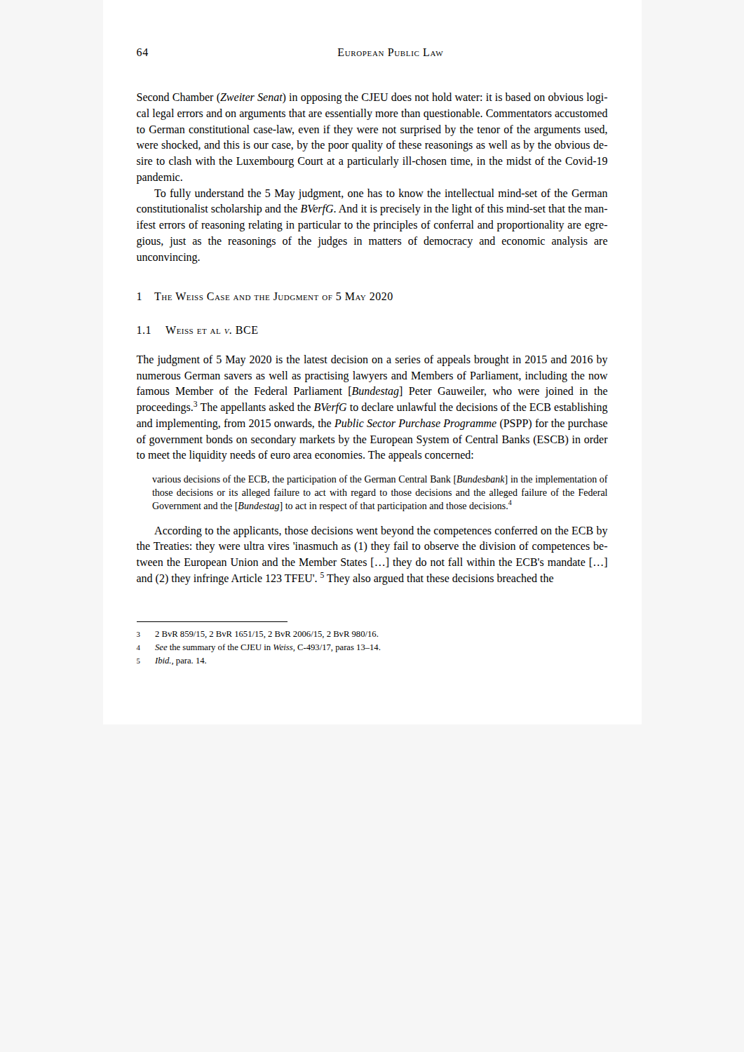64 European Public Law
Second Chamber (Zweiter Senat) in opposing the CJEU does not hold water: it is based on obvious logical legal errors and on arguments that are essentially more than questionable. Commentators accustomed to German constitutional case-law, even if they were not surprised by the tenor of the arguments used, were shocked, and this is our case, by the poor quality of these reasonings as well as by the obvious desire to clash with the Luxembourg Court at a particularly ill-chosen time, in the midst of the Covid-19 pandemic.
To fully understand the 5 May judgment, one has to know the intellectual mind-set of the German constitutionalist scholarship and the BVerfG. And it is precisely in the light of this mind-set that the manifest errors of reasoning relating in particular to the principles of conferral and proportionality are egregious, just as the reasonings of the judges in matters of democracy and economic analysis are unconvincing.
1 The Weiss Case and the Judgment of 5 May 2020
1.1 Weiss et al v. BCE
The judgment of 5 May 2020 is the latest decision on a series of appeals brought in 2015 and 2016 by numerous German savers as well as practising lawyers and Members of Parliament, including the now famous Member of the Federal Parliament [Bundestag] Peter Gauweiler, who were joined in the proceedings.3 The appellants asked the BVerfG to declare unlawful the decisions of the ECB establishing and implementing, from 2015 onwards, the Public Sector Purchase Programme (PSPP) for the purchase of government bonds on secondary markets by the European System of Central Banks (ESCB) in order to meet the liquidity needs of euro area economies. The appeals concerned:
various decisions of the ECB, the participation of the German Central Bank [Bundesbank] in the implementation of those decisions or its alleged failure to act with regard to those decisions and the alleged failure of the Federal Government and the [Bundestag] to act in respect of that participation and those decisions.4
According to the applicants, those decisions went beyond the competences conferred on the ECB by the Treaties: they were ultra vires 'inasmuch as (1) they fail to observe the division of competences between the European Union and the Member States […] they do not fall within the ECB's mandate […] and (2) they infringe Article 123 TFEU'. 5 They also argued that these decisions breached the
32 BvR 859/15, 2 BvR 1651/15, 2 BvR 2006/15, 2 BvR 980/16.
4 See the summary of the CJEU in Weiss, C-493/17, paras 13–14.
5 Ibid., para. 14.